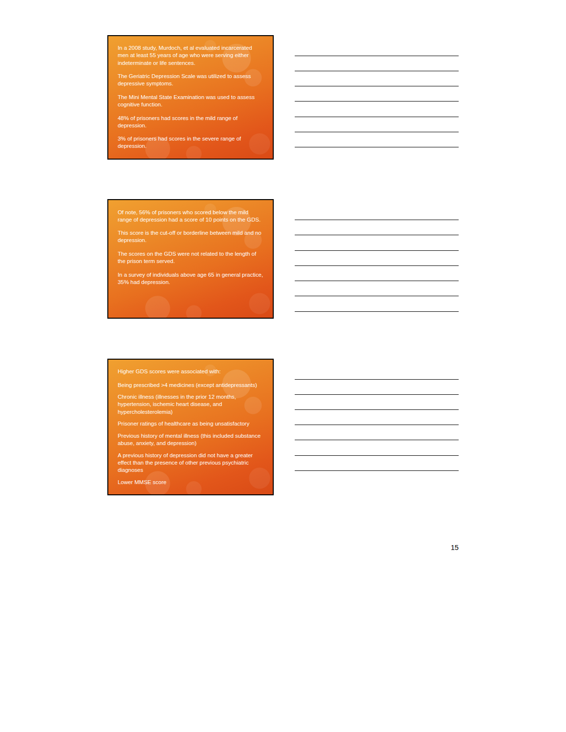In a 2008 study, Murdoch, et al evaluated incarcerated men at least 55 years of age who were serving either indeterminate or life sentences.
The Geriatric Depression Scale was utilized to assess depressive symptoms.
The Mini Mental State Examination was used to assess cognitive function.
48% of prisoners had scores in the mild range of depression.
3% of prisoners had scores in the severe range of depression.
Of note, 56% of prisoners who scored below the mild range of depression had a score of 10 points on the GDS.
This score is the cut-off or borderline between mild and no depression.
The scores on the GDS were not related to the length of the prison term served.
In a survey of individuals above age 65 in general practice, 35% had depression.
Higher GDS scores were associated with:
Being prescribed >4 medicines (except antidepressants)
Chronic illness (illnesses in the prior 12 months, hypertension, ischemic heart disease, and hypercholesterolemia)
Prisoner ratings of healthcare as being unsatisfactory
Previous history of mental illness (this included substance abuse, anxiety, and depression)
A previous history of depression did not have a greater effect than the presence of other previous psychiatric diagnoses
Lower MMSE score
15